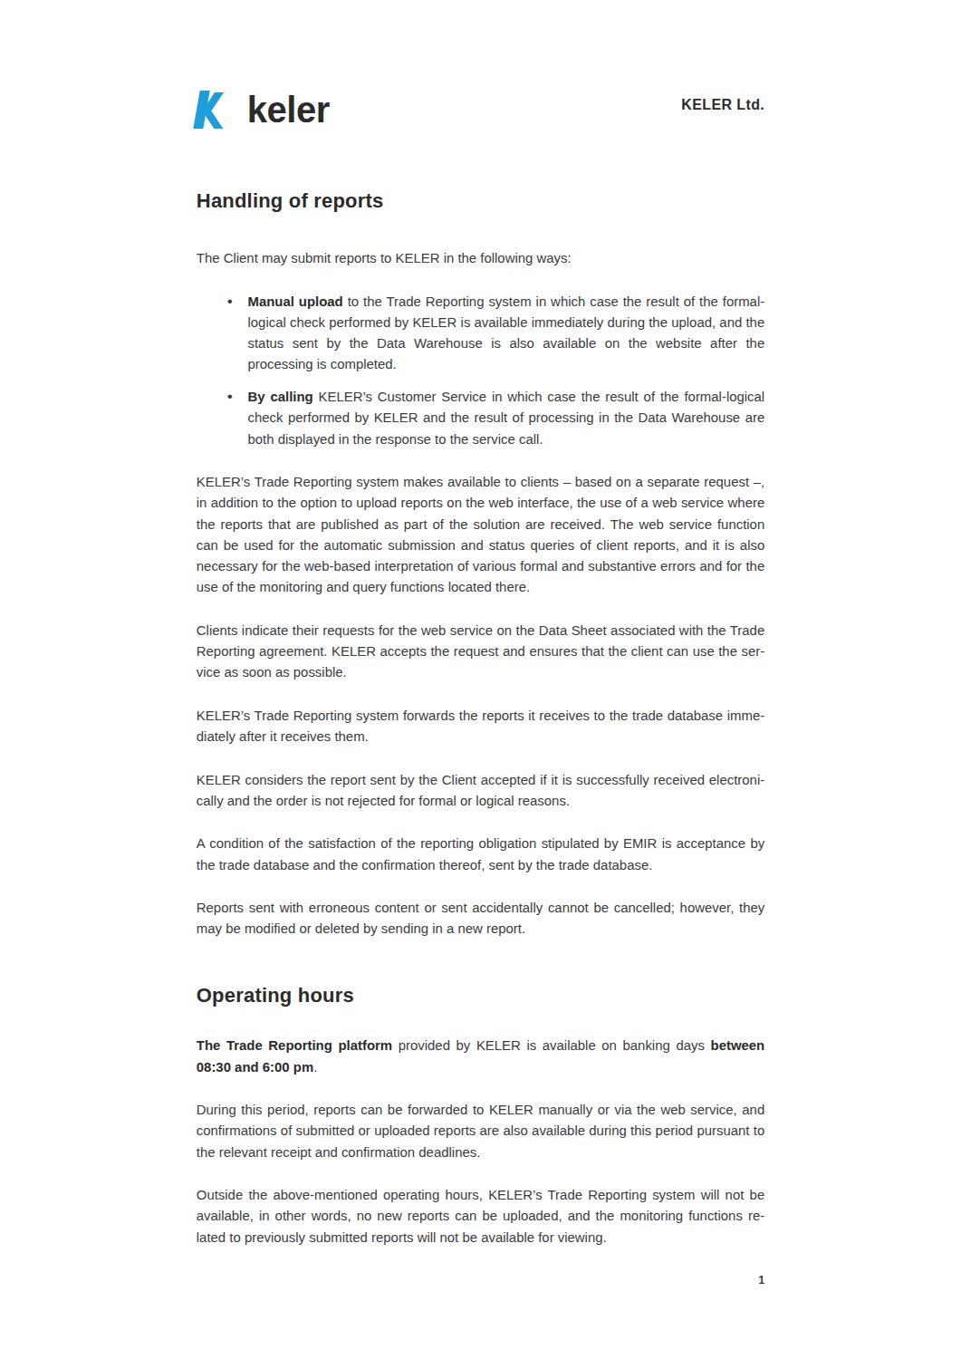keler
KELER Ltd.
Handling of reports
The Client may submit reports to KELER in the following ways:
Manual upload to the Trade Reporting system in which case the result of the formal-logical check performed by KELER is available immediately during the upload, and the status sent by the Data Warehouse is also available on the website after the processing is completed.
By calling KELER’s Customer Service in which case the result of the formal-logical check performed by KELER and the result of processing in the Data Warehouse are both displayed in the response to the service call.
KELER’s Trade Reporting system makes available to clients – based on a separate request –, in addition to the option to upload reports on the web interface, the use of a web service where the reports that are published as part of the solution are received. The web service function can be used for the automatic submission and status queries of client reports, and it is also necessary for the web-based interpretation of various formal and substantive errors and for the use of the monitoring and query functions located there.
Clients indicate their requests for the web service on the Data Sheet associated with the Trade Reporting agreement. KELER accepts the request and ensures that the client can use the service as soon as possible.
KELER’s Trade Reporting system forwards the reports it receives to the trade database immediately after it receives them.
KELER considers the report sent by the Client accepted if it is successfully received electronically and the order is not rejected for formal or logical reasons.
A condition of the satisfaction of the reporting obligation stipulated by EMIR is acceptance by the trade database and the confirmation thereof, sent by the trade database.
Reports sent with erroneous content or sent accidentally cannot be cancelled; however, they may be modified or deleted by sending in a new report.
Operating hours
The Trade Reporting platform provided by KELER is available on banking days between 08:30 and 6:00 pm.
During this period, reports can be forwarded to KELER manually or via the web service, and confirmations of submitted or uploaded reports are also available during this period pursuant to the relevant receipt and confirmation deadlines.
Outside the above-mentioned operating hours, KELER’s Trade Reporting system will not be available, in other words, no new reports can be uploaded, and the monitoring functions related to previously submitted reports will not be available for viewing.
1